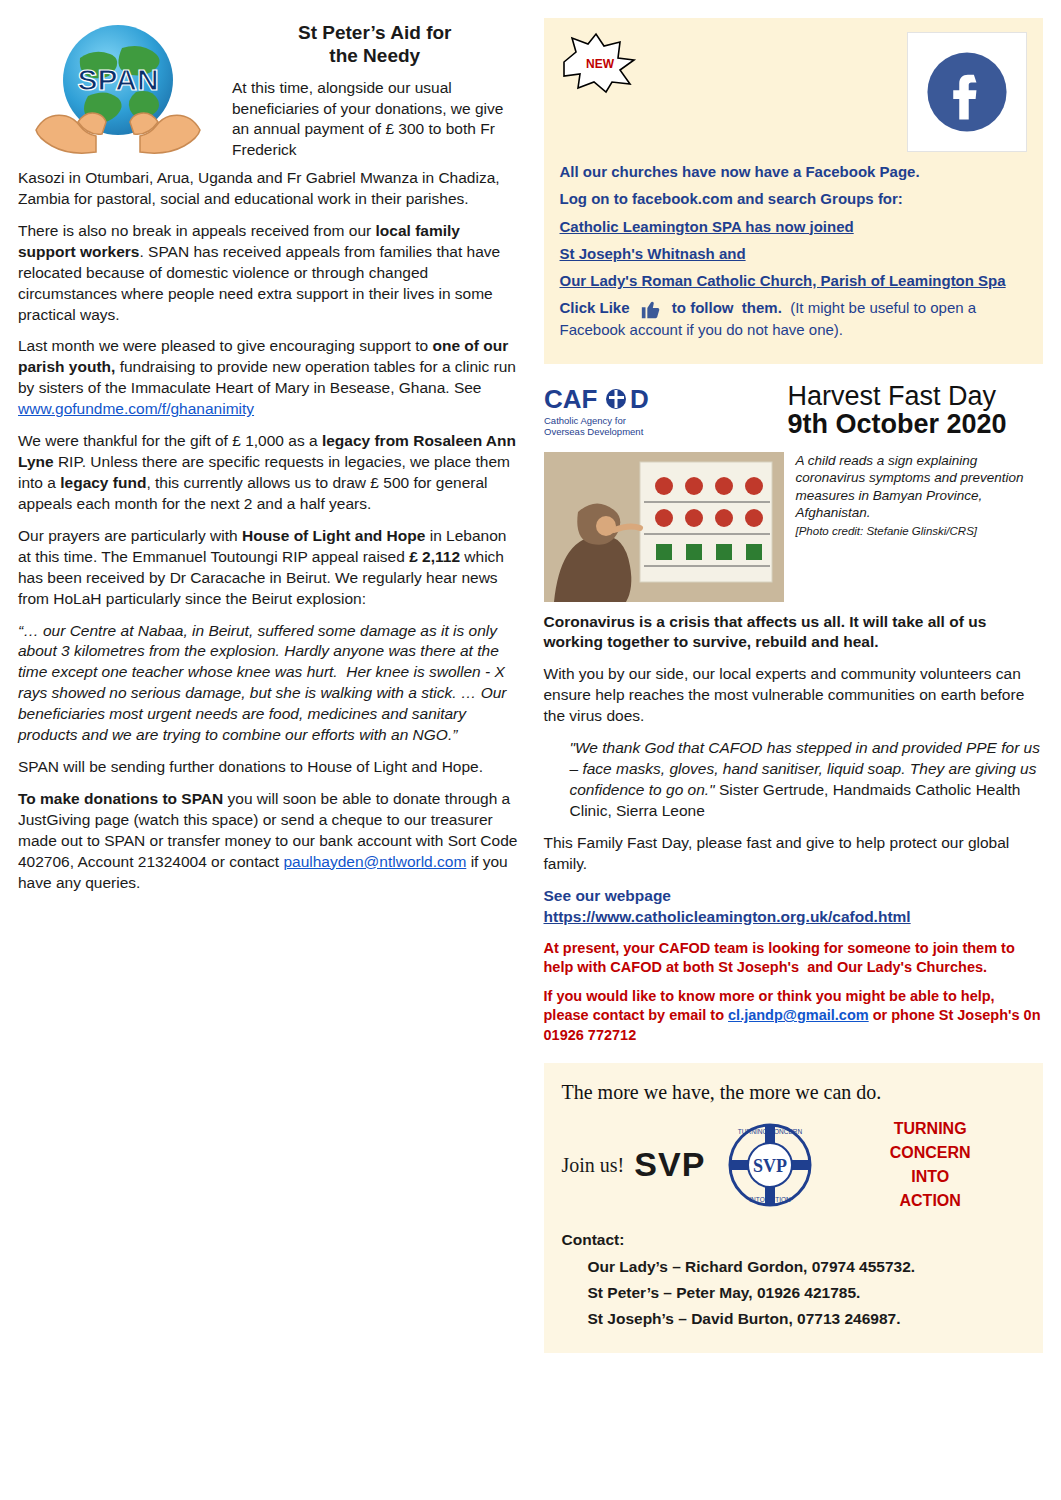SPAN
St Peter’s Aid for
the Needy
At this time, along­side our usual beneficiaries of your donations, we give an annual payment of £ 300 to both Fr Frederick
Kasozi in Otumbari, Arua, Uganda and Fr Gabriel Mwanza in Chadiza, Zambia for pastoral, social and educational work in their parishes.
There is also no break in appeals received from our local family support workers. SPAN has received appeals from families that have relocated because of domestic violence or through changed circumstances where people need extra support in their lives in some practical ways.
Last month we were pleased to give encouraging support to one of our parish youth, fundraising to provide new operation tables for a clinic run by sisters of the Immaculate Heart of Mary in Besease, Ghana. See www.gofundme.com/f/ghananimity
We were thankful for the gift of £ 1,000 as a legacy from Rosaleen Ann Lyne RIP. Unless there are specific requests in legacies, we place them into a legacy fund, this currently allows us to draw £ 500 for general appeals each month for the next 2 and a half years.
Our prayers are particularly with House of Light and Hope in Lebanon at this time. The Emmanuel Toutoungi RIP appeal raised £ 2,112 which has been received by Dr Caracache in Beirut. We regularly hear news from HoLaH particularly since the Beirut explosion:
“… our Centre at Nabaa, in Beirut, suffered some damage as it is only about 3 kilometres from the explosion. Hardly anyone was there at the time except one teacher whose knee was hurt. Her knee is swollen - X rays showed no serious damage, but she is walking with a stick. … Our beneficiaries most urgent needs are food, medicines and sanitary products and we are trying to combine our efforts with an NGO.”
SPAN will be sending further donations to House of Light and Hope.
To make donations to SPAN you will soon be able to donate through a JustGiving page (watch this space) or send a cheque to our treasurer made out to SPAN or transfer money to our bank account with Sort Code 402706, Account 21324004 or contact paulhayden@ntlworld.com if you have any queries.
NEW
All our churches have now have a Facebook Page.
Log on to facebook.com and search Groups for:
Catholic Leamington SPA has now joined
St Joseph's Whitnash and
Our Lady's Roman Catholic Church, Parish of Leamington Spa
Click Like to follow them. (It might be useful to open a Facebook account if you do not have one).
CAF D Catholic Agency for Overseas Development
Harvest Fast Day
9th October 2020
A child reads a sign explaining coronavirus symptoms and prevention measures in Bamyan Province, Afghanistan.
[Photo credit: Stefanie Glinski/CRS]
Coronavirus is a crisis that affects us all. It will take all of us working together to survive, rebuild and heal.
With you by our side, our local experts and community volun­teers can ensure help reaches the most vulnerable communi­ties on earth before the virus does.
"We thank God that CAFOD has stepped in and provided PPE for us – face masks, gloves, hand sanitiser, liquid soap. They are giving us confi­dence to go on." Sister Gertrude, Handmaids Catholic Health Clinic, Sierra Leone
This Family Fast Day, please fast and give to help protect our global family.
See our webpage
https://www.catholicleamington.org.uk/cafod.html
At present, your CAFOD team is looking for someone to join them to help with CAFOD at both St Joseph's and Our Lady's Churches.
If you would like to know more or think you might be able to help, please contact by email to cl.jandp@gmail.com or phone St Joseph's 0n 01926 772712
The more we have, the more we can do.
Join us!
SVP
SVP TURNING CONCERN INTO ACTION
TURNING
CONCERN
INTO
ACTION
Contact:
Our Lady’s – Richard Gordon, 07974 455732.
St Peter’s – Peter May, 01926 421785.
St Joseph’s – David Burton, 07713 246987.